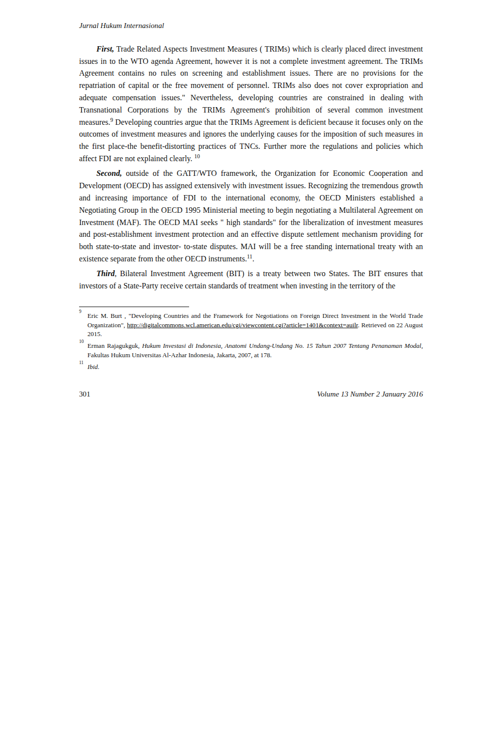Jurnal Hukum Internasional
First, Trade Related Aspects Investment Measures ( TRIMs) which is clearly placed direct investment issues in to the WTO agenda Agreement, however it is not a complete investment agreement. The TRIMs Agreement contains no rules on screening and establishment issues. There are no provisions for the repatriation of capital or the free movement of personnel. TRIMs also does not cover expropriation and adequate compensation issues." Nevertheless, developing countries are constrained in dealing with Transnational Corporations by the TRIMs Agreement's prohibition of several common investment measures.9 Developing countries argue that the TRIMs Agreement is deficient because it focuses only on the outcomes of investment measures and ignores the underlying causes for the imposition of such measures in the first place-the benefit-distorting practices of TNCs. Further more the regulations and policies which affect FDI are not explained clearly. 10
Second, outside of the GATT/WTO framework, the Organization for Economic Cooperation and Development (OECD) has assigned extensively with investment issues. Recognizing the tremendous growth and increasing importance of FDI to the international economy, the OECD Ministers established a Negotiating Group in the OECD 1995 Ministerial meeting to begin negotiating a Multilateral Agreement on Investment (MAF). The OECD MAI seeks " high standards" for the liberalization of investment measures and post-establishment investment protection and an effective dispute settlement mechanism providing for both state-to-state and investor- to-state disputes. MAI will be a free standing international treaty with an existence separate from the other OECD instruments.11.
Third, Bilateral Investment Agreement (BIT) is a treaty between two States. The BIT ensures that investors of a State-Party receive certain standards of treatment when investing in the territory of the
9 Eric M. Burt , "Developing Countries and the Framework for Negotiations on Foreign Direct Investment in the World Trade Organization", http://digitalcommons.wcl.american.edu/cgi/viewcontent.cgi?article=1401&context=auilr. Retrieved on 22 August 2015.
10 Erman Rajagukguk, Hukum Investasi di Indonesia, Anatomi Undang-Undang No. 15 Tahun 2007 Tentang Penanaman Modal, Fakultas Hukum Universitas Al-Azhar Indonesia, Jakarta, 2007, at 178.
11 Ibid.
301 Volume 13 Number 2 January 2016